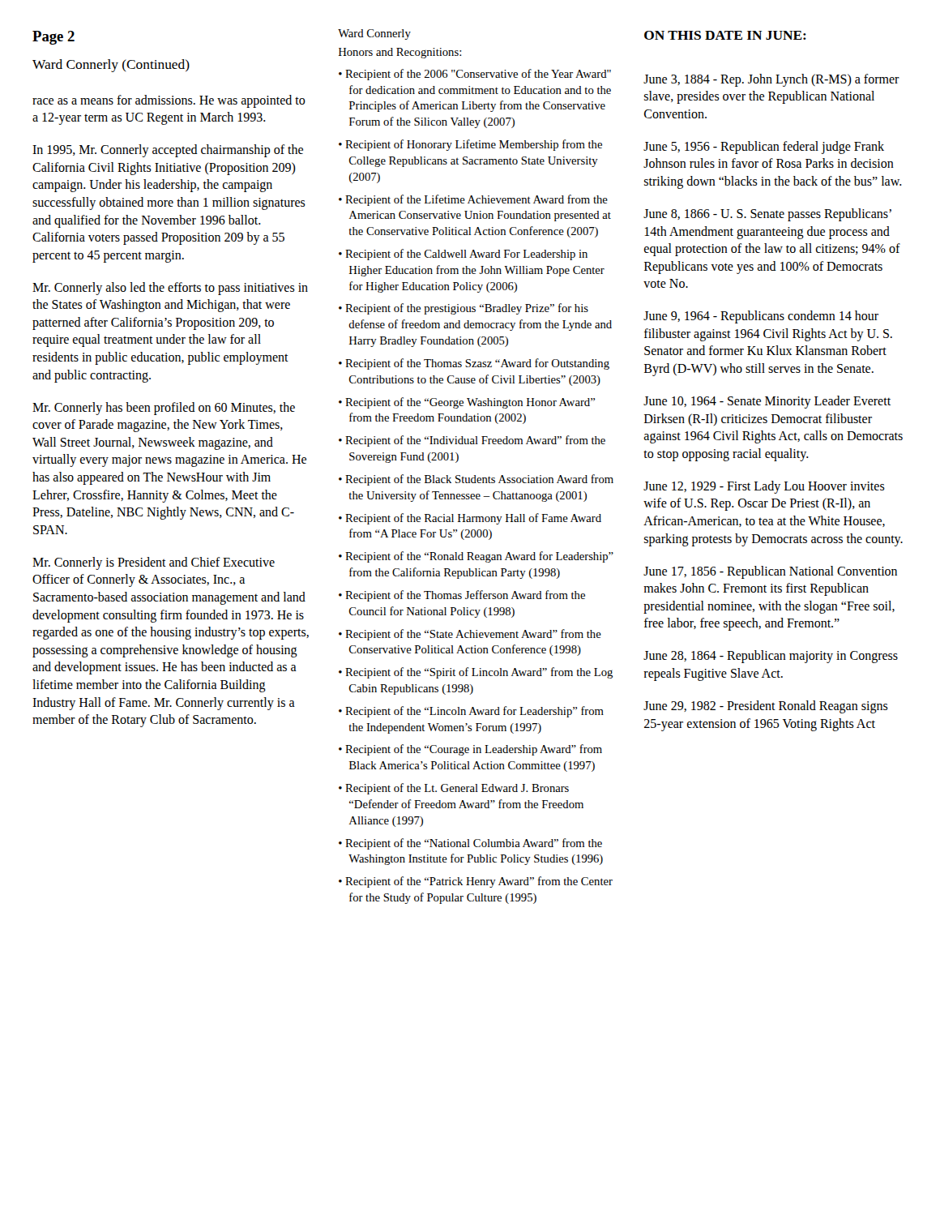Page 2
Ward Connerly (Continued)
race as a means for admissions. He was appointed to a 12-year term as UC Regent in March 1993.
In 1995, Mr. Connerly accepted chairmanship of the California Civil Rights Initiative (Proposition 209) campaign. Under his leadership, the campaign successfully obtained more than 1 million signatures and qualified for the November 1996 ballot. California voters passed Proposition 209 by a 55 percent to 45 percent margin.
Mr. Connerly also led the efforts to pass initiatives in the States of Washington and Michigan, that were patterned after California’s Proposition 209, to require equal treatment under the law for all residents in public education, public employment and public contracting.
Mr. Connerly has been profiled on 60 Minutes, the cover of Parade magazine, the New York Times, Wall Street Journal, Newsweek magazine, and virtually every major news magazine in America. He has also appeared on The NewsHour with Jim Lehrer, Crossfire, Hannity & Colmes, Meet the Press, Dateline, NBC Nightly News, CNN, and C-SPAN.
Mr. Connerly is President and Chief Executive Officer of Connerly & Associates, Inc., a Sacramento-based association management and land development consulting firm founded in 1973. He is regarded as one of the housing industry’s top experts, possessing a comprehensive knowledge of housing and development issues. He has been inducted as a lifetime member into the California Building Industry Hall of Fame. Mr. Connerly currently is a member of the Rotary Club of Sacramento.
Ward Connerly
Honors and Recognitions:
Recipient of the 2006 "Conservative of the Year Award" for dedication and commitment to Education and to the Principles of American Liberty from the Conservative Forum of the Silicon Valley (2007)
Recipient of Honorary Lifetime Membership from the College Republicans at Sacramento State University (2007)
Recipient of the Lifetime Achievement Award from the American Conservative Union Foundation presented at the Conservative Political Action Conference (2007)
Recipient of the Caldwell Award For Leadership in Higher Education from the John William Pope Center for Higher Education Policy (2006)
Recipient of the prestigious “Bradley Prize” for his defense of freedom and democracy from the Lynde and Harry Bradley Foundation (2005)
Recipient of the Thomas Szasz “Award for Outstanding Contributions to the Cause of Civil Liberties” (2003)
Recipient of the “George Washington Honor Award” from the Freedom Foundation (2002)
Recipient of the “Individual Freedom Award” from the Sovereign Fund (2001)
Recipient of the Black Students Association Award from the University of Tennessee – Chattanooga (2001)
Recipient of the Racial Harmony Hall of Fame Award from “A Place For Us” (2000)
Recipient of the “Ronald Reagan Award for Leadership” from the California Republican Party (1998)
Recipient of the Thomas Jefferson Award from the Council for National Policy (1998)
Recipient of the “State Achievement Award” from the Conservative Political Action Conference (1998)
Recipient of the “Spirit of Lincoln Award” from the Log Cabin Republicans (1998)
Recipient of the “Lincoln Award for Leadership” from the Independent Women’s Forum (1997)
Recipient of the “Courage in Leadership Award” from Black America’s Political Action Committee (1997)
Recipient of the Lt. General Edward J. Bronars “Defender of Freedom Award” from the Freedom Alliance (1997)
Recipient of the “National Columbia Award” from the Washington Institute for Public Policy Studies (1996)
Recipient of the “Patrick Henry Award” from the Center for the Study of Popular Culture (1995)
ON THIS DATE IN JUNE:
June 3, 1884 - Rep. John Lynch (R-MS) a former slave, presides over the Republican National Convention.
June 5, 1956 - Republican federal judge Frank Johnson rules in favor of Rosa Parks in decision striking down “blacks in the back of the bus” law.
June 8, 1866 - U. S. Senate passes Republicans’ 14th Amendment guaranteeing due process and equal protection of the law to all citizens; 94% of Republicans vote yes and 100% of Democrats vote No.
June 9, 1964 - Republicans condemn 14 hour filibuster against 1964 Civil Rights Act by U. S. Senator and former Ku Klux Klansman Robert Byrd (D-WV) who still serves in the Senate.
June 10, 1964 - Senate Minority Leader Everett Dirksen (R-Il) criticizes Democrat filibuster against 1964 Civil Rights Act, calls on Democrats to stop opposing racial equality.
June 12, 1929 - First Lady Lou Hoover invites wife of U.S. Rep. Oscar De Priest (R-Il), an African-American, to tea at the White Housee, sparking protests by Democrats across the county.
June 17, 1856 - Republican National Convention makes John C. Fremont its first Republican presidential nominee, with the slogan “Free soil, free labor, free speech, and Fremont.”
June 28, 1864 - Republican majority in Congress repeals Fugitive Slave Act.
June 29, 1982 - President Ronald Reagan signs 25-year extension of 1965 Voting Rights Act